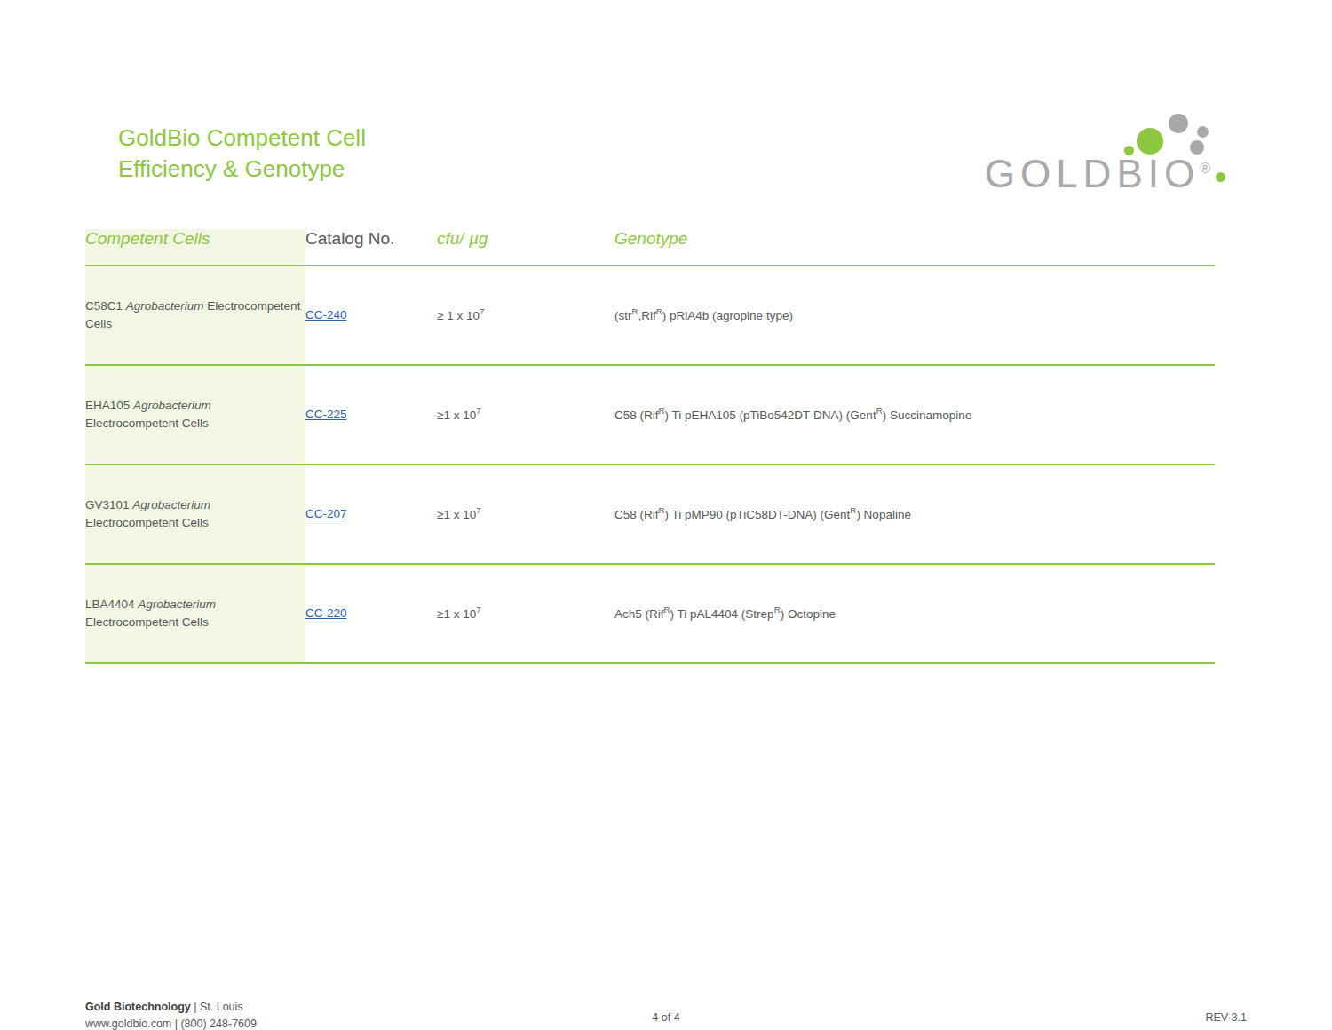GoldBio Competent Cell
Efficiency & Genotype
GOLDBIO®
| Competent Cells | Catalog No. | cfu/ µg | Genotype |
| --- | --- | --- | --- |
| C58C1 Agrobacterium Electrocompetent Cells | CC-240 | ≥ 1 x 10 7 | (str R ,Rif R ) pRiA4b (agropine type) |
| EHA105 Agrobacterium Electrocompetent Cells | CC-225 | ≥1 x 10 7 | C58 (Rif R ) Ti pEHA105 (pTiBo542DT-DNA) (Gent R ) Succinamopine |
| GV3101 Agrobacterium Electrocompetent Cells | CC-207 | ≥1 x 10 7 | C58 (Rif R ) Ti pMP90 (pTiC58DT-DNA) (Gent R ) Nopaline |
| LBA4404 Agrobacterium Electrocompetent Cells | CC-220 | ≥1 x 10 7 | Ach5 (Rif R ) Ti pAL4404 (Strep R ) Octopine |
Gold Biotechnology | St. Louis
www.goldbio.com | (800) 248-7609
4 of 4
REV 3.1